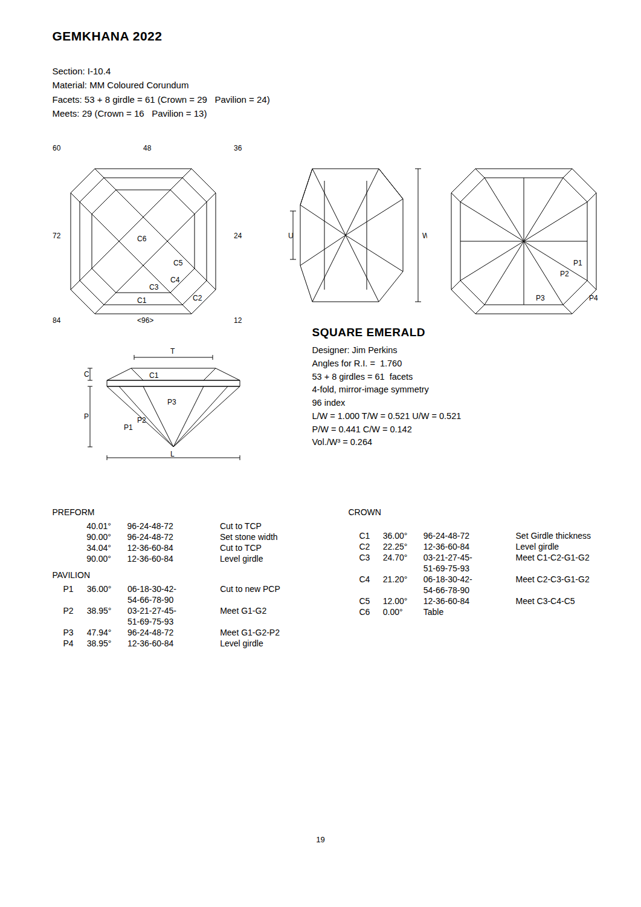GEMKHANA 2022
Section: I-10.4
Material: MM Coloured Corundum
Facets: 53 + 8 girdle = 61 (Crown = 29 Pavilion = 24)
Meets: 29 (Crown = 16 Pavilion = 13)
60 48 36 72 24 84 <96> 12 C6 C5 C4 C3 C1 C2 U W P1 P2 P3 P4 T L C P C1 P3 P2 P1
SQUARE EMERALD
Designer: Jim Perkins
Angles for R.I. = 1.760
53 + 8 girdles = 61 facets
4-fold, mirror-image symmetry
96 index
L/W = 1.000 T/W = 0.521 U/W = 0.521
P/W = 0.441 C/W = 0.142
Vol./W³ = 0.264
PREFORM
| | 40.01° | 96-24-48-72 | Cut to TCP |
| | 90.00° | 96-24-48-72 | Set stone width |
| | 34.04° | 12-36-60-84 | Cut to TCP |
| | 90.00° | 12-36-60-84 | Level girdle |
PAVILION
| P1 | 36.00° | 06-18-30-42- | Cut to new PCP |
| | | 54-66-78-90 | |
| P2 | 38.95° | 03-21-27-45- | Meet G1-G2 |
| | | 51-69-75-93 | |
| P3 | 47.94° | 96-24-48-72 | Meet G1-G2-P2 |
| P4 | 38.95° | 12-36-60-84 | Level girdle |
CROWN
| C1 | 36.00° | 96-24-48-72 | Set Girdle thickness |
| C2 | 22.25° | 12-36-60-84 | Level girdle |
| C3 | 24.70° | 03-21-27-45- | Meet C1-C2-G1-G2 |
| | | 51-69-75-93 | |
| C4 | 21.20° | 06-18-30-42- | Meet C2-C3-G1-G2 |
| | | 54-66-78-90 | |
| C5 | 12.00° | 12-36-60-84 | Meet C3-C4-C5 |
| C6 | 0.00° | Table | |
19